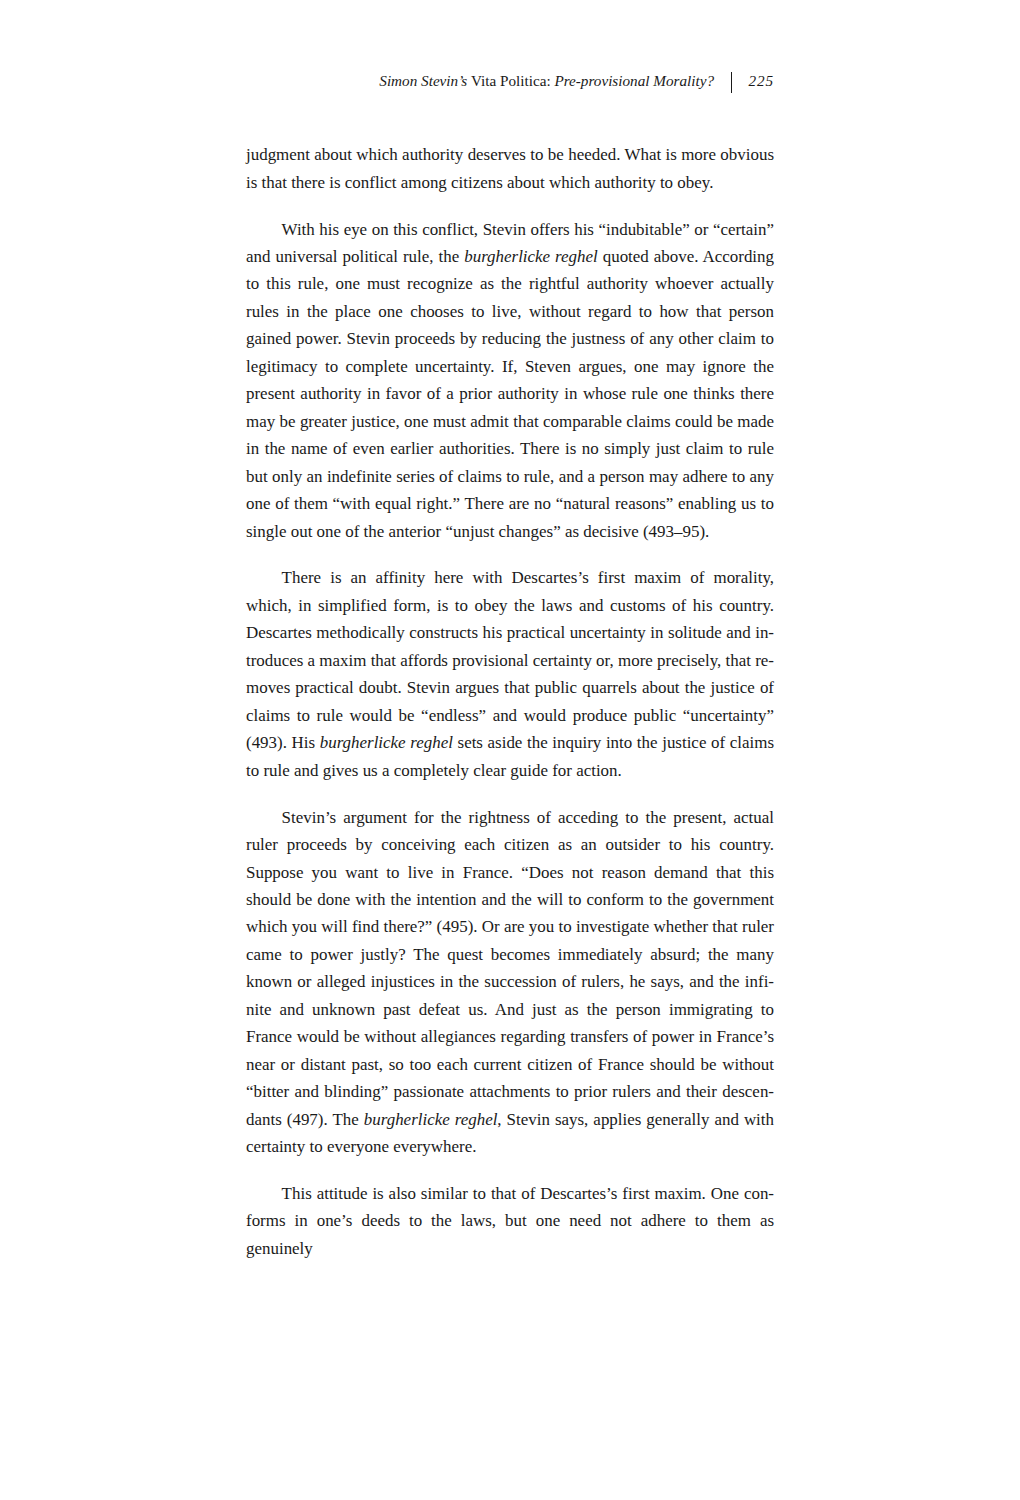Simon Stevin’s Vita Politica: Pre-provisional Morality? 225
judgment about which authority deserves to be heeded. What is more obvious is that there is conflict among citizens about which authority to obey.
With his eye on this conflict, Stevin offers his “indubitable” or “certain” and universal political rule, the burgherlicke reghel quoted above. According to this rule, one must recognize as the rightful authority whoever actually rules in the place one chooses to live, without regard to how that person gained power. Stevin proceeds by reducing the justness of any other claim to legitimacy to complete uncertainty. If, Steven argues, one may ignore the present authority in favor of a prior authority in whose rule one thinks there may be greater justice, one must admit that comparable claims could be made in the name of even earlier authorities. There is no simply just claim to rule but only an indefinite series of claims to rule, and a person may adhere to any one of them “with equal right.” There are no “natural reasons” enabling us to single out one of the anterior “unjust changes” as decisive (493–95).
There is an affinity here with Descartes’s first maxim of morality, which, in simplified form, is to obey the laws and customs of his country. Descartes methodically constructs his practical uncertainty in solitude and introduces a maxim that affords provisional certainty or, more precisely, that removes practical doubt. Stevin argues that public quarrels about the justice of claims to rule would be “endless” and would produce public “uncertainty” (493). His burgherlicke reghel sets aside the inquiry into the justice of claims to rule and gives us a completely clear guide for action.
Stevin’s argument for the rightness of acceding to the present, actual ruler proceeds by conceiving each citizen as an outsider to his country. Suppose you want to live in France. “Does not reason demand that this should be done with the intention and the will to conform to the government which you will find there?” (495). Or are you to investigate whether that ruler came to power justly? The quest becomes immediately absurd; the many known or alleged injustices in the succession of rulers, he says, and the infinite and unknown past defeat us. And just as the person immigrating to France would be without allegiances regarding transfers of power in France’s near or distant past, so too each current citizen of France should be without “bitter and blinding” passionate attachments to prior rulers and their descendants (497). The burgherlicke reghel, Stevin says, applies generally and with certainty to everyone everywhere.
This attitude is also similar to that of Descartes’s first maxim. One conforms in one’s deeds to the laws, but one need not adhere to them as genuinely